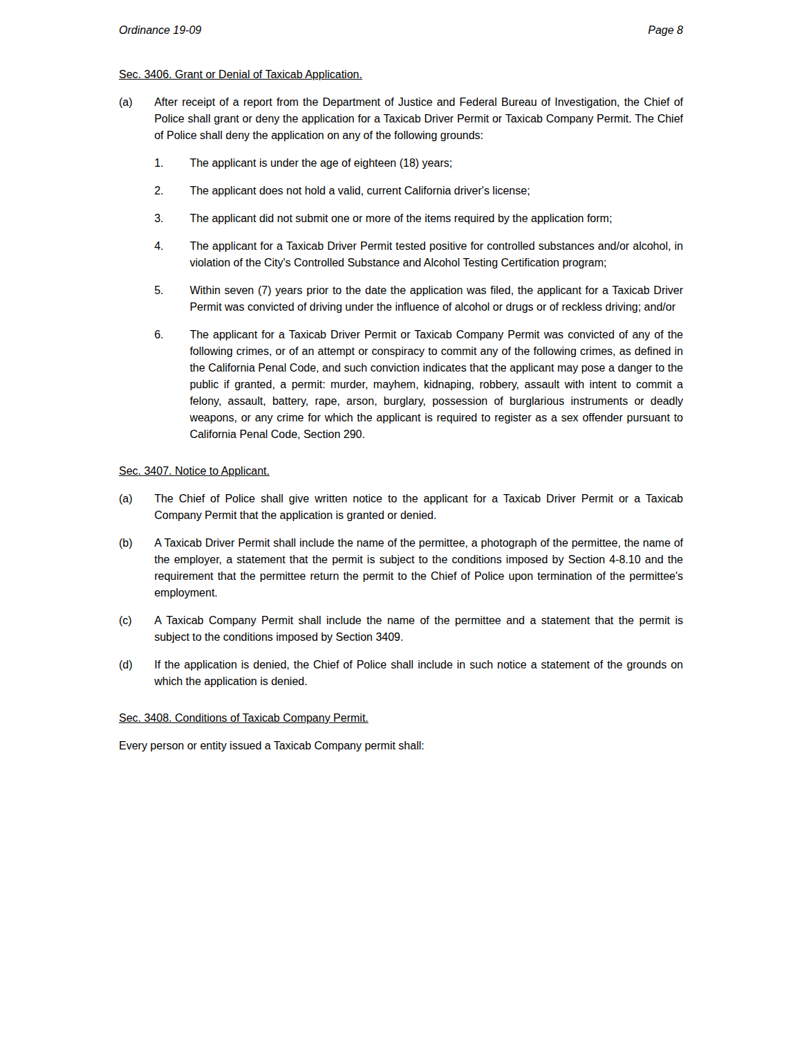Ordinance 19-09 Page 8
Sec. 3406. Grant or Denial of Taxicab Application.
After receipt of a report from the Department of Justice and Federal Bureau of Investigation, the Chief of Police shall grant or deny the application for a Taxicab Driver Permit or Taxicab Company Permit. The Chief of Police shall deny the application on any of the following grounds:
The applicant is under the age of eighteen (18) years;
The applicant does not hold a valid, current California driver's license;
The applicant did not submit one or more of the items required by the application form;
The applicant for a Taxicab Driver Permit tested positive for controlled substances and/or alcohol, in violation of the City's Controlled Substance and Alcohol Testing Certification program;
Within seven (7) years prior to the date the application was filed, the applicant for a Taxicab Driver Permit was convicted of driving under the influence of alcohol or drugs or of reckless driving; and/or
The applicant for a Taxicab Driver Permit or Taxicab Company Permit was convicted of any of the following crimes, or of an attempt or conspiracy to commit any of the following crimes, as defined in the California Penal Code, and such conviction indicates that the applicant may pose a danger to the public if granted, a permit: murder, mayhem, kidnaping, robbery, assault with intent to commit a felony, assault, battery, rape, arson, burglary, possession of burglarious instruments or deadly weapons, or any crime for which the applicant is required to register as a sex offender pursuant to California Penal Code, Section 290.
Sec. 3407. Notice to Applicant.
The Chief of Police shall give written notice to the applicant for a Taxicab Driver Permit or a Taxicab Company Permit that the application is granted or denied.
A Taxicab Driver Permit shall include the name of the permittee, a photograph of the permittee, the name of the employer, a statement that the permit is subject to the conditions imposed by Section 4-8.10 and the requirement that the permittee return the permit to the Chief of Police upon termination of the permittee's employment.
A Taxicab Company Permit shall include the name of the permittee and a statement that the permit is subject to the conditions imposed by Section 3409.
If the application is denied, the Chief of Police shall include in such notice a statement of the grounds on which the application is denied.
Sec. 3408. Conditions of Taxicab Company Permit.
Every person or entity issued a Taxicab Company permit shall: